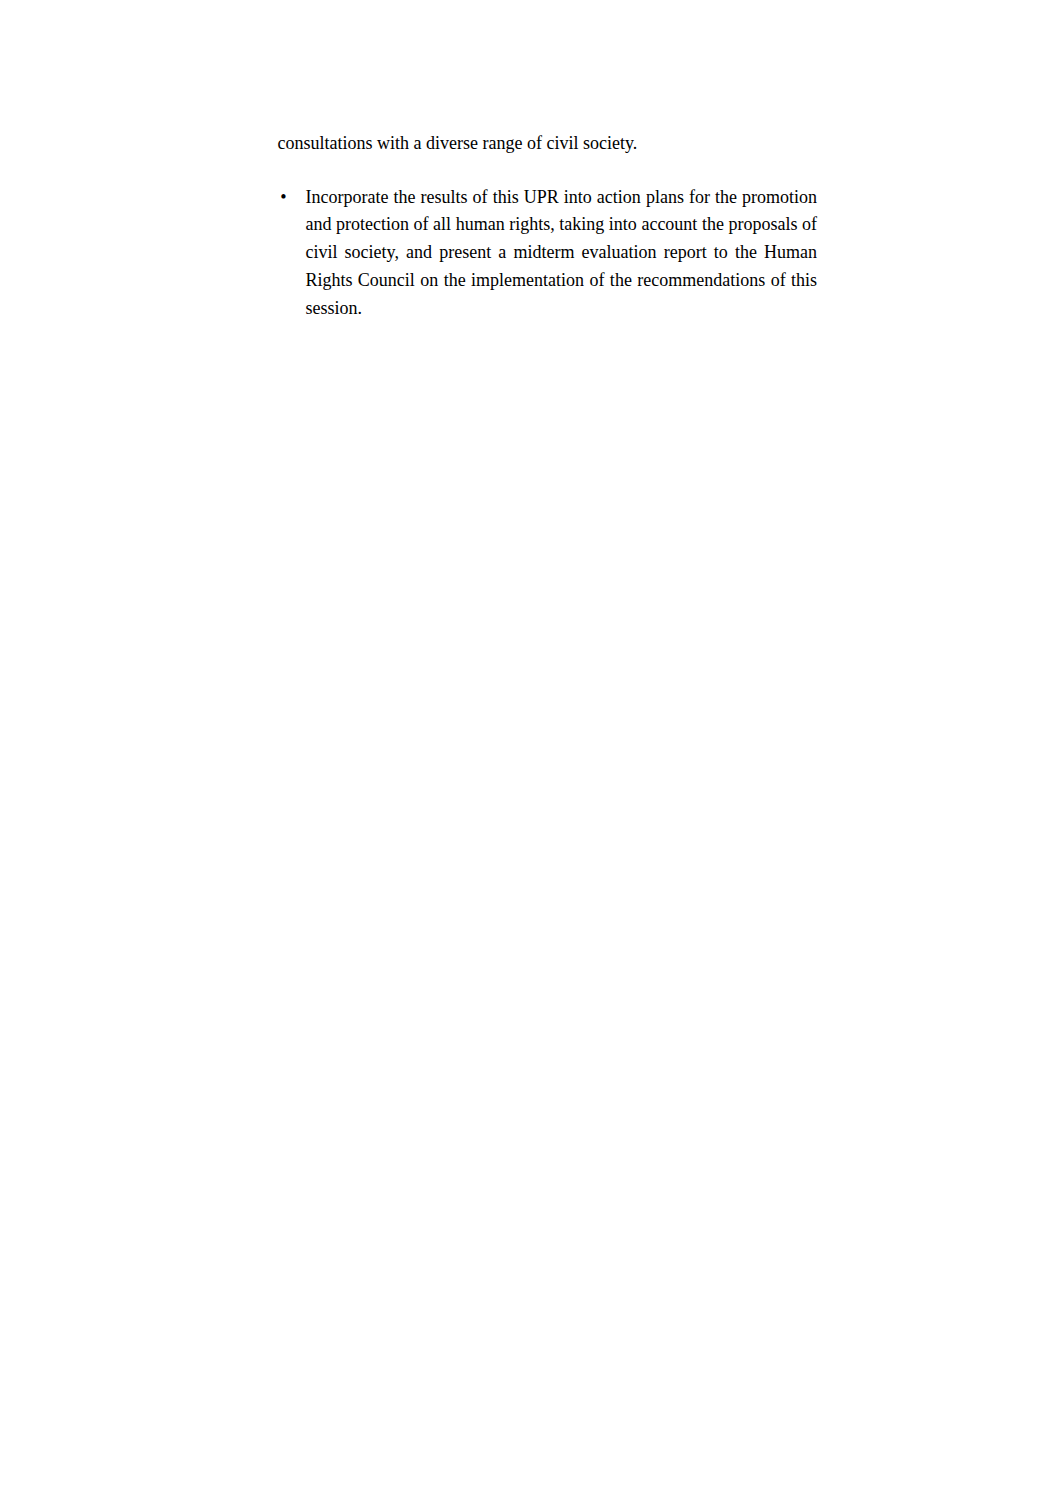consultations with a diverse range of civil society.
Incorporate the results of this UPR into action plans for the promotion and protection of all human rights, taking into account the proposals of civil society, and present a midterm evaluation report to the Human Rights Council on the implementation of the recommendations of this session.